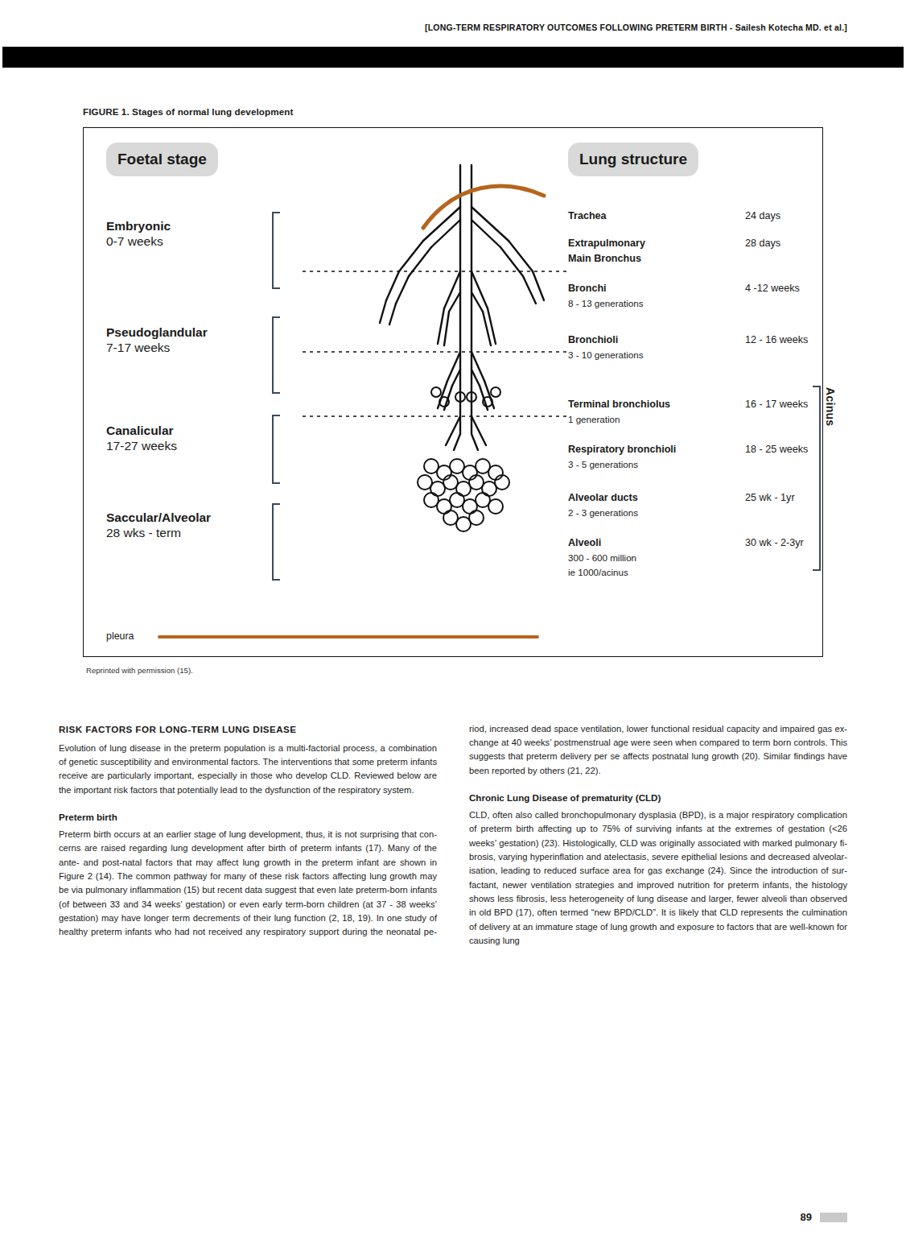[LONG-TERM RESPIRATORY OUTCOMES FOLLOWING PRETERM BIRTH - Sailesh Kotecha MD. et al.]
FIGURE 1. Stages of normal lung development
Foetal stage
Embryonic 0-7 weeks
Pseudoglandular 7-17 weeks
Canalicular 17-27 weeks
Saccular/Alveolar 28 wks - term
Lung structure
Trachea
24 days
Extrapulmonary
Main Bronchus
28 days
Bronchi8 - 13 generations
4 -12 weeks
Bronchioli3 - 10 generations
12 - 16 weeks
Terminal bronchiolus1 generation
16 - 17 weeks
Respiratory bronchioli3 - 5 generations
18 - 25 weeks
Alveolar ducts2 - 3 generations
25 wk - 1yr
Alveoli300 - 600 million
ie 1000/acinus
30 wk - 2-3yr
Acinus
pleura
Reprinted with permission (15).
Risk factors for long-term lung disease
Evolution of lung disease in the preterm population is a multi-factorial process, a combination of genetic susceptibility and environmental factors. The interventions that some preterm infants receive are particularly important, especially in those who develop CLD. Reviewed below are the important risk factors that potentially lead to the dysfunction of the respiratory system.
Preterm birth
Preterm birth occurs at an earlier stage of lung development, thus, it is not surprising that concerns are raised regarding lung development after birth of preterm infants (17). Many of the ante- and post-natal factors that may affect lung growth in the preterm infant are shown in Figure 2 (14). The common pathway for many of these risk factors affecting lung growth may be via pulmonary inflammation (15) but recent data suggest that even late preterm-born infants (of between 33 and 34 weeks’ gestation) or even early term-born children (at 37 - 38 weeks’ gestation) may have longer term decrements of their lung function (2, 18, 19). In one study of healthy preterm infants who had not received any respiratory support during the neonatal period, increased dead space ventilation, lower functional residual capacity and impaired gas exchange at 40 weeks’ postmenstrual age were seen when compared to term born controls. This suggests that preterm delivery per se affects postnatal lung growth (20). Similar findings have been reported by others (21, 22).
Chronic Lung Disease of prematurity (CLD)
CLD, often also called bronchopulmonary dysplasia (BPD), is a major respiratory complication of preterm birth affecting up to 75% of surviving infants at the extremes of gestation (<26 weeks’ gestation) (23). Histologically, CLD was originally associated with marked pulmonary fibrosis, varying hyperinflation and atelectasis, severe epithelial lesions and decreased alveolarisation, leading to reduced surface area for gas exchange (24). Since the introduction of surfactant, newer ventilation strategies and improved nutrition for preterm infants, the histology shows less fibrosis, less heterogeneity of lung disease and larger, fewer alveoli than observed in old BPD (17), often termed “new BPD/CLD”. It is likely that CLD represents the culmination of delivery at an immature stage of lung growth and exposure to factors that are well-known for causing lung
89